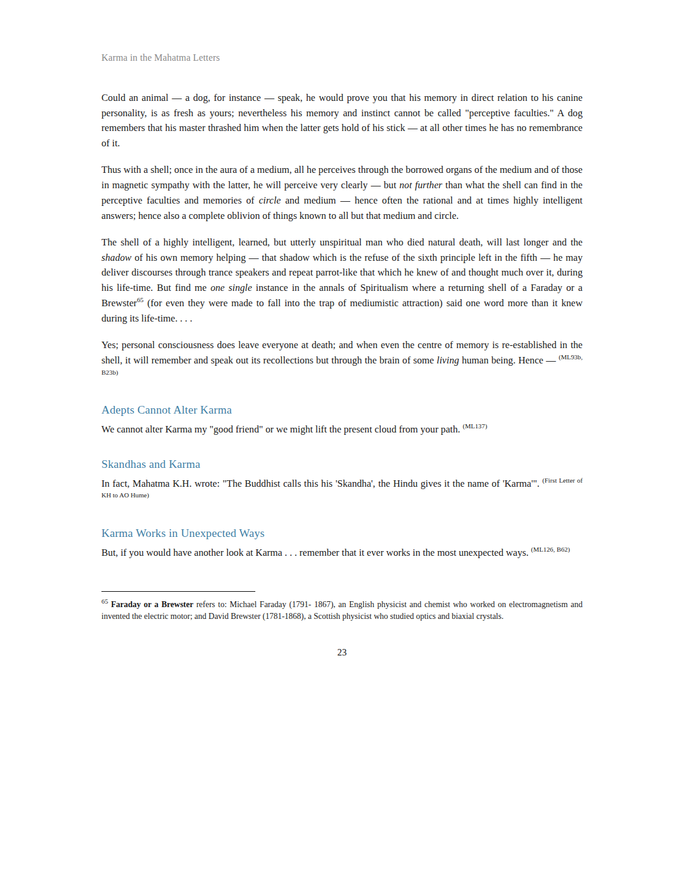Karma in the Mahatma Letters
Could an animal — a dog, for instance — speak, he would prove you that his memory in direct relation to his canine personality, is as fresh as yours; nevertheless his memory and instinct cannot be called "perceptive faculties." A dog remembers that his master thrashed him when the latter gets hold of his stick — at all other times he has no remembrance of it.
Thus with a shell; once in the aura of a medium, all he perceives through the borrowed organs of the medium and of those in magnetic sympathy with the latter, he will perceive very clearly — but not further than what the shell can find in the perceptive faculties and memories of circle and medium — hence often the rational and at times highly intelligent answers; hence also a complete oblivion of things known to all but that medium and circle.
The shell of a highly intelligent, learned, but utterly unspiritual man who died natural death, will last longer and the shadow of his own memory helping — that shadow which is the refuse of the sixth principle left in the fifth — he may deliver discourses through trance speakers and repeat parrot-like that which he knew of and thought much over it, during his life-time. But find me one single instance in the annals of Spiritualism where a returning shell of a Faraday or a Brewster65 (for even they were made to fall into the trap of mediumistic attraction) said one word more than it knew during its life-time. . . .
Yes; personal consciousness does leave everyone at death; and when even the centre of memory is re-established in the shell, it will remember and speak out its recollections but through the brain of some living human being. Hence — (ML93b, B23b)
Adepts Cannot Alter Karma
We cannot alter Karma my "good friend" or we might lift the present cloud from your path. (ML137)
Skandhas and Karma
In fact, Mahatma K.H. wrote: "The Buddhist calls this his 'Skandha', the Hindu gives it the name of 'Karma'". (First Letter of KH to AO Hume)
Karma Works in Unexpected Ways
But, if you would have another look at Karma . . . remember that it ever works in the most unexpected ways. (ML126, B62)
65 Faraday or a Brewster refers to: Michael Faraday (1791- 1867), an English physicist and chemist who worked on electromagnetism and invented the electric motor; and David Brewster (1781-1868), a Scottish physicist who studied optics and biaxial crystals.
23